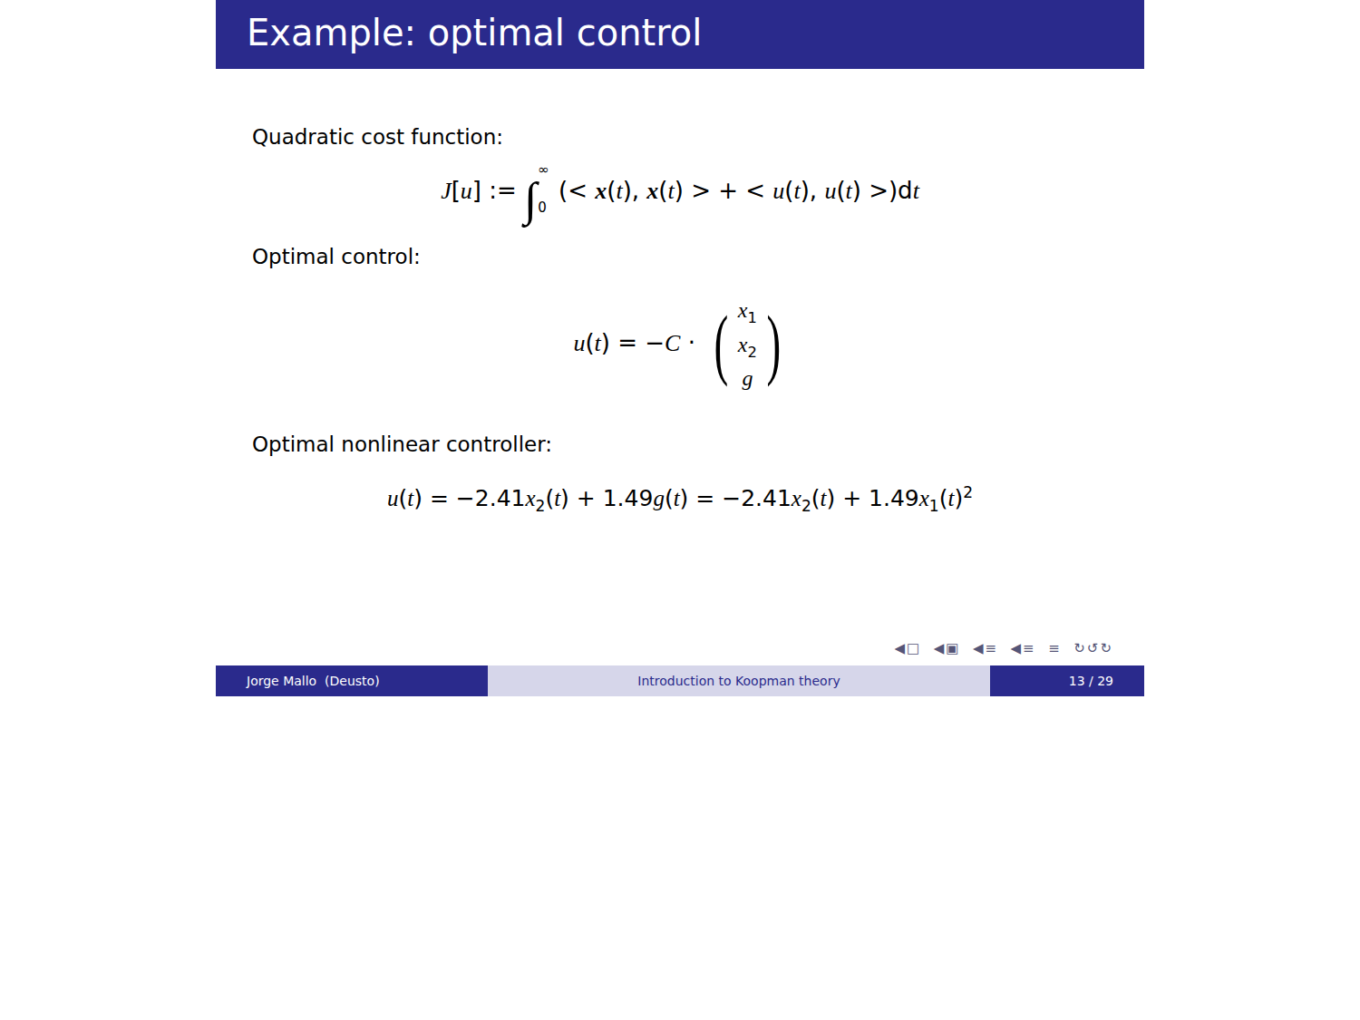Example: optimal control
Quadratic cost function:
J[u] := ∫∞0 (< x(t), x(t) > + < u(t), u(t) >)dt
Optimal control:
u(t) = −C · ( x1 x2 g )
Optimal nonlinear controller:
u(t) = −2.41x2(t) + 1.49g(t) = −2.41x2(t) + 1.49x1(t)2
◀□ ◀▣ ◀≡ ◀≡ ≡ ↻↺↻
Jorge Mallo (Deusto)
Introduction to Koopman theory
13 / 29